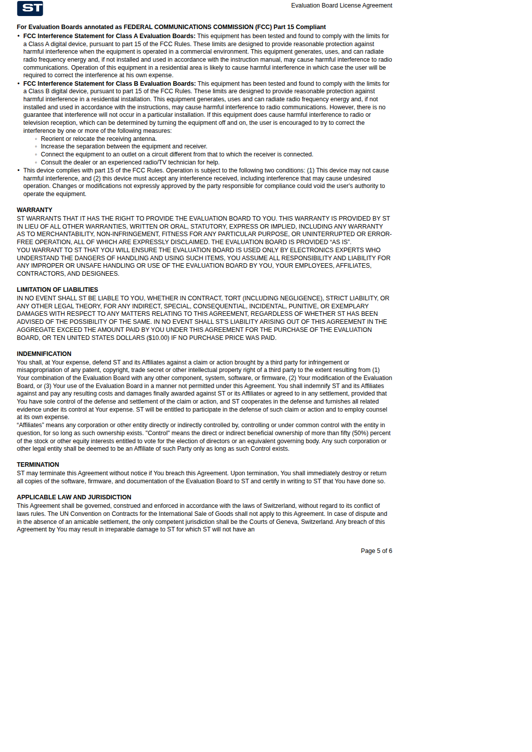Evaluation Board License Agreement
For Evaluation Boards annotated as FEDERAL COMMUNICATIONS COMMISSION (FCC) Part 15 Compliant
FCC Interference Statement for Class A Evaluation Boards: This equipment has been tested and found to comply with the limits for a Class A digital device, pursuant to part 15 of the FCC Rules. These limits are designed to provide reasonable protection against harmful interference when the equipment is operated in a commercial environment. This equipment generates, uses, and can radiate radio frequency energy and, if not installed and used in accordance with the instruction manual, may cause harmful interference to radio communications. Operation of this equipment in a residential area is likely to cause harmful interference in which case the user will be required to correct the interference at his own expense.
FCC Interference Statement for Class B Evaluation Boards: This equipment has been tested and found to comply with the limits for a Class B digital device, pursuant to part 15 of the FCC Rules. These limits are designed to provide reasonable protection against harmful interference in a residential installation. This equipment generates, uses and can radiate radio frequency energy and, if not installed and used in accordance with the instructions, may cause harmful interference to radio communications. However, there is no guarantee that interference will not occur in a particular installation. If this equipment does cause harmful interference to radio or television reception, which can be determined by turning the equipment off and on, the user is encouraged to try to correct the interference by one or more of the following measures:
Reorient or relocate the receiving antenna.
Increase the separation between the equipment and receiver.
Connect the equipment to an outlet on a circuit different from that to which the receiver is connected.
Consult the dealer or an experienced radio/TV technician for help.
This device complies with part 15 of the FCC Rules. Operation is subject to the following two conditions: (1) This device may not cause harmful interference, and (2) this device must accept any interference received, including interference that may cause undesired operation. Changes or modifications not expressly approved by the party responsible for compliance could void the user's authority to operate the equipment.
WARRANTY
ST WARRANTS THAT IT HAS THE RIGHT TO PROVIDE THE EVALUATION BOARD TO YOU. THIS WARRANTY IS PROVIDED BY ST IN LIEU OF ALL OTHER WARRANTIES, WRITTEN OR ORAL, STATUTORY, EXPRESS OR IMPLIED, INCLUDING ANY WARRANTY AS TO MERCHANTABILITY, NON-INFRINGEMENT, FITNESS FOR ANY PARTICULAR PURPOSE, OR UNINTERRUPTED OR ERROR-FREE OPERATION, ALL OF WHICH ARE EXPRESSLY DISCLAIMED. THE EVALUATION BOARD IS PROVIDED “AS IS”.
YOU WARRANT TO ST THAT YOU WILL ENSURE THE EVALUATION BOARD IS USED ONLY BY ELECTRONICS EXPERTS WHO UNDERSTAND THE DANGERS OF HANDLING AND USING SUCH ITEMS, YOU ASSUME ALL RESPONSIBILITY AND LIABILITY FOR ANY IMPROPER OR UNSAFE HANDLING OR USE OF THE EVALUATION BOARD BY YOU, YOUR EMPLOYEES, AFFILIATES, CONTRACTORS, AND DESIGNEES.
LIMITATION OF LIABILITIES
IN NO EVENT SHALL ST BE LIABLE TO YOU, WHETHER IN CONTRACT, TORT (INCLUDING NEGLIGENCE), STRICT LIABILITY, OR ANY OTHER LEGAL THEORY, FOR ANY INDIRECT, SPECIAL, CONSEQUENTIAL, INCIDENTAL, PUNITIVE, OR EXEMPLARY DAMAGES WITH RESPECT TO ANY MATTERS RELATING TO THIS AGREEMENT, REGARDLESS OF WHETHER ST HAS BEEN ADVISED OF THE POSSIBILITY OF THE SAME. IN NO EVENT SHALL ST'S LIABILITY ARISING OUT OF THIS AGREEMENT IN THE AGGREGATE EXCEED THE AMOUNT PAID BY YOU UNDER THIS AGREEMENT FOR THE PURCHASE OF THE EVALUATION BOARD, OR TEN UNITED STATES DOLLARS ($10.00) IF NO PURCHASE PRICE WAS PAID.
INDEMNIFICATION
You shall, at Your expense, defend ST and its Affiliates against a claim or action brought by a third party for infringement or misappropriation of any patent, copyright, trade secret or other intellectual property right of a third party to the extent resulting from (1) Your combination of the Evaluation Board with any other component, system, software, or firmware, (2) Your modification of the Evaluation Board, or (3) Your use of the Evaluation Board in a manner not permitted under this Agreement. You shall indemnify ST and its Affiliates against and pay any resulting costs and damages finally awarded against ST or its Affiliates or agreed to in any settlement, provided that You have sole control of the defense and settlement of the claim or action, and ST cooperates in the defense and furnishes all related evidence under its control at Your expense. ST will be entitled to participate in the defense of such claim or action and to employ counsel at its own expense.
“Affiliates” means any corporation or other entity directly or indirectly controlled by, controlling or under common control with the entity in question, for so long as such ownership exists. "Control" means the direct or indirect beneficial ownership of more than fifty (50%) percent of the stock or other equity interests entitled to vote for the election of directors or an equivalent governing body. Any such corporation or other legal entity shall be deemed to be an Affiliate of such Party only as long as such Control exists.
TERMINATION
ST may terminate this Agreement without notice if You breach this Agreement. Upon termination, You shall immediately destroy or return all copies of the software, firmware, and documentation of the Evaluation Board to ST and certify in writing to ST that You have done so.
APPLICABLE LAW AND JURISDICTION
This Agreement shall be governed, construed and enforced in accordance with the laws of Switzerland, without regard to its conflict of laws rules. The UN Convention on Contracts for the International Sale of Goods shall not apply to this Agreement. In case of dispute and in the absence of an amicable settlement, the only competent jurisdiction shall be the Courts of Geneva, Switzerland. Any breach of this Agreement by You may result in irreparable damage to ST for which ST will not have an
Page 5 of 6